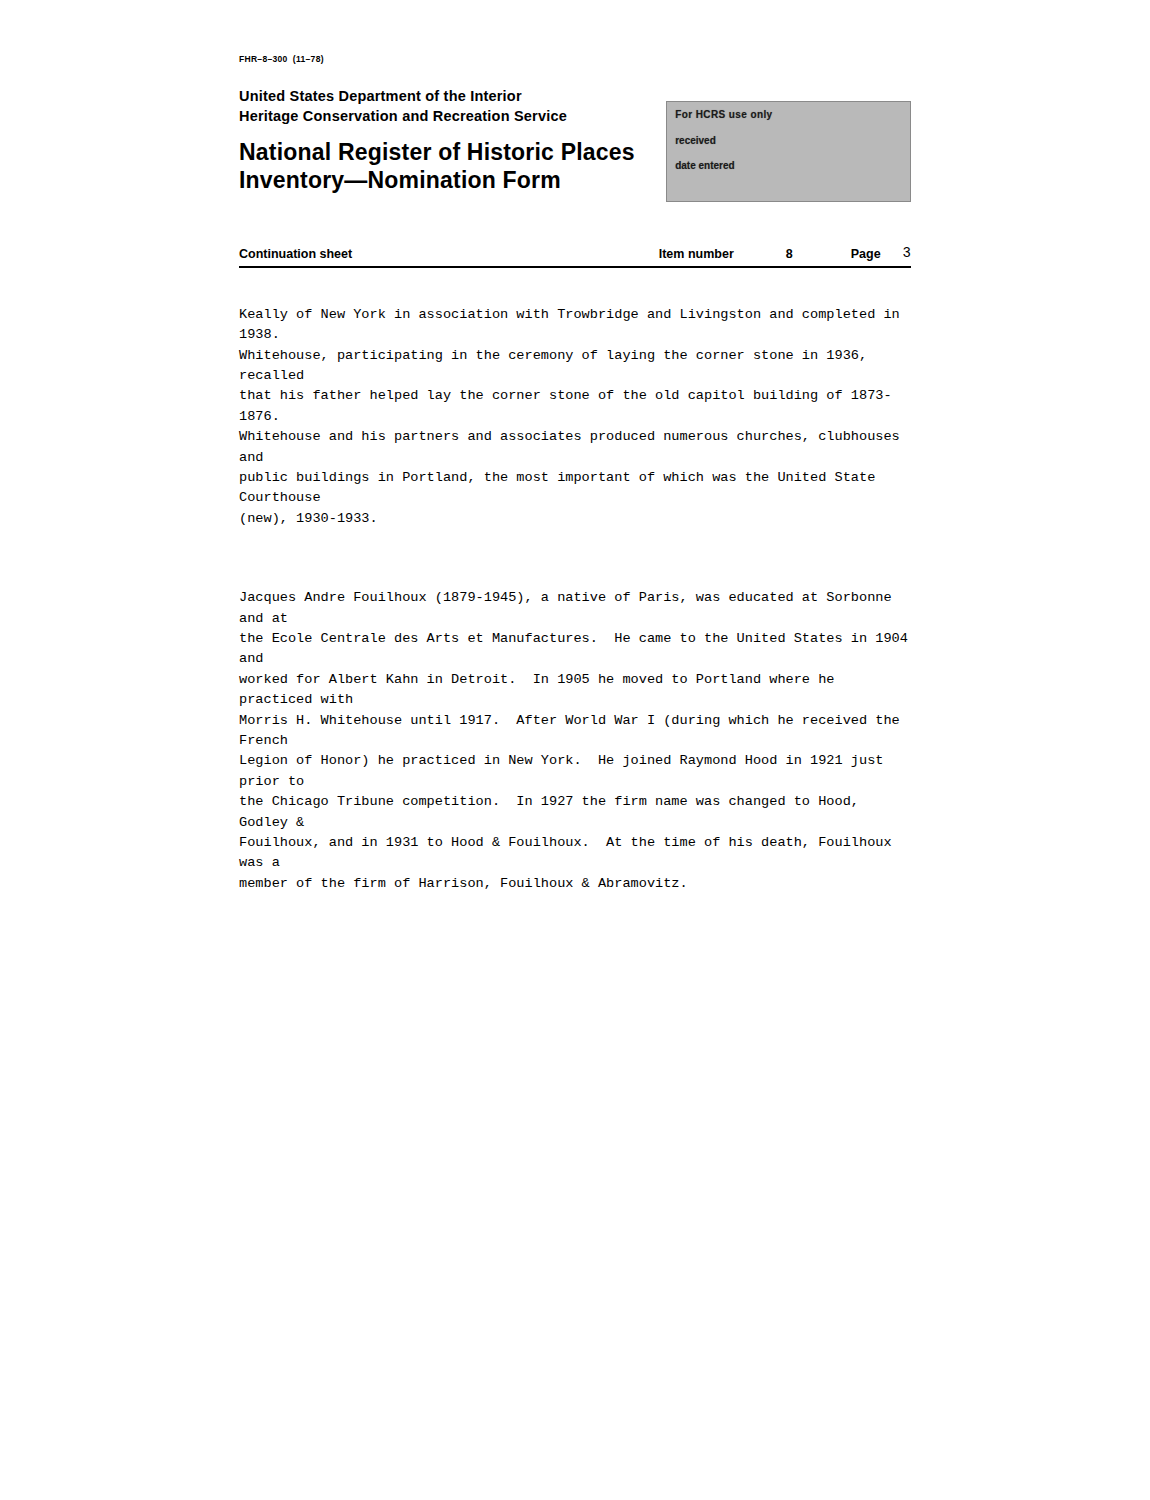FHR–8–300 (11–78)
United States Department of the Interior
Heritage Conservation and Recreation Service
National Register of Historic Places
Inventory—Nomination Form
For HCRS use only
received
date entered
Continuation sheet Item number 8 Page 3
Keally of New York in association with Trowbridge and Livingston and completed in 1938. Whitehouse, participating in the ceremony of laying the corner stone in 1936, recalled that his father helped lay the corner stone of the old capitol building of 1873-1876. Whitehouse and his partners and associates produced numerous churches, clubhouses and public buildings in Portland, the most important of which was the United State Courthouse (new), 1930-1933.
Jacques Andre Fouilhoux (1879-1945), a native of Paris, was educated at Sorbonne and at the Ecole Centrale des Arts et Manufactures. He came to the United States in 1904 and worked for Albert Kahn in Detroit. In 1905 he moved to Portland where he practiced with Morris H. Whitehouse until 1917. After World War I (during which he received the French Legion of Honor) he practiced in New York. He joined Raymond Hood in 1921 just prior to the Chicago Tribune competition. In 1927 the firm name was changed to Hood, Godley & Fouilhoux, and in 1931 to Hood & Fouilhoux. At the time of his death, Fouilhoux was a member of the firm of Harrison, Fouilhoux & Abramovitz.